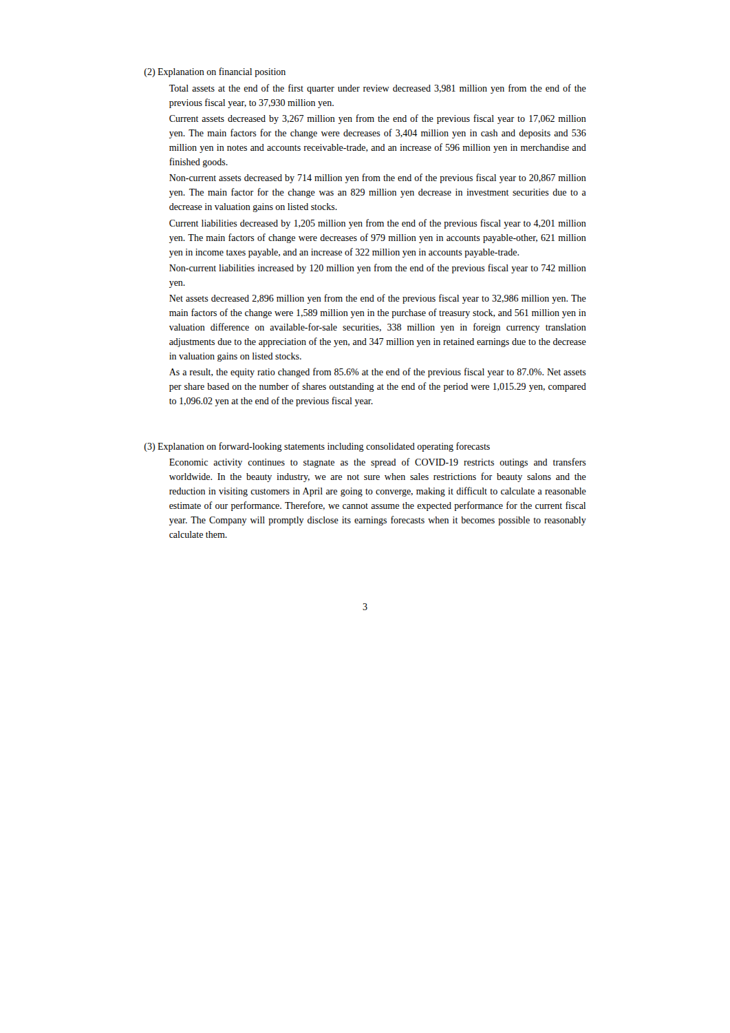(2) Explanation on financial position
Total assets at the end of the first quarter under review decreased 3,981 million yen from the end of the previous fiscal year, to 37,930 million yen.
Current assets decreased by 3,267 million yen from the end of the previous fiscal year to 17,062 million yen. The main factors for the change were decreases of 3,404 million yen in cash and deposits and 536 million yen in notes and accounts receivable-trade, and an increase of 596 million yen in merchandise and finished goods.
Non-current assets decreased by 714 million yen from the end of the previous fiscal year to 20,867 million yen. The main factor for the change was an 829 million yen decrease in investment securities due to a decrease in valuation gains on listed stocks.
Current liabilities decreased by 1,205 million yen from the end of the previous fiscal year to 4,201 million yen. The main factors of change were decreases of 979 million yen in accounts payable-other, 621 million yen in income taxes payable, and an increase of 322 million yen in accounts payable-trade.
Non-current liabilities increased by 120 million yen from the end of the previous fiscal year to 742 million yen.
Net assets decreased 2,896 million yen from the end of the previous fiscal year to 32,986 million yen. The main factors of the change were 1,589 million yen in the purchase of treasury stock, and 561 million yen in valuation difference on available-for-sale securities, 338 million yen in foreign currency translation adjustments due to the appreciation of the yen, and 347 million yen in retained earnings due to the decrease in valuation gains on listed stocks.
As a result, the equity ratio changed from 85.6% at the end of the previous fiscal year to 87.0%. Net assets per share based on the number of shares outstanding at the end of the period were 1,015.29 yen, compared to 1,096.02 yen at the end of the previous fiscal year.
(3) Explanation on forward-looking statements including consolidated operating forecasts
Economic activity continues to stagnate as the spread of COVID-19 restricts outings and transfers worldwide. In the beauty industry, we are not sure when sales restrictions for beauty salons and the reduction in visiting customers in April are going to converge, making it difficult to calculate a reasonable estimate of our performance. Therefore, we cannot assume the expected performance for the current fiscal year. The Company will promptly disclose its earnings forecasts when it becomes possible to reasonably calculate them.
3